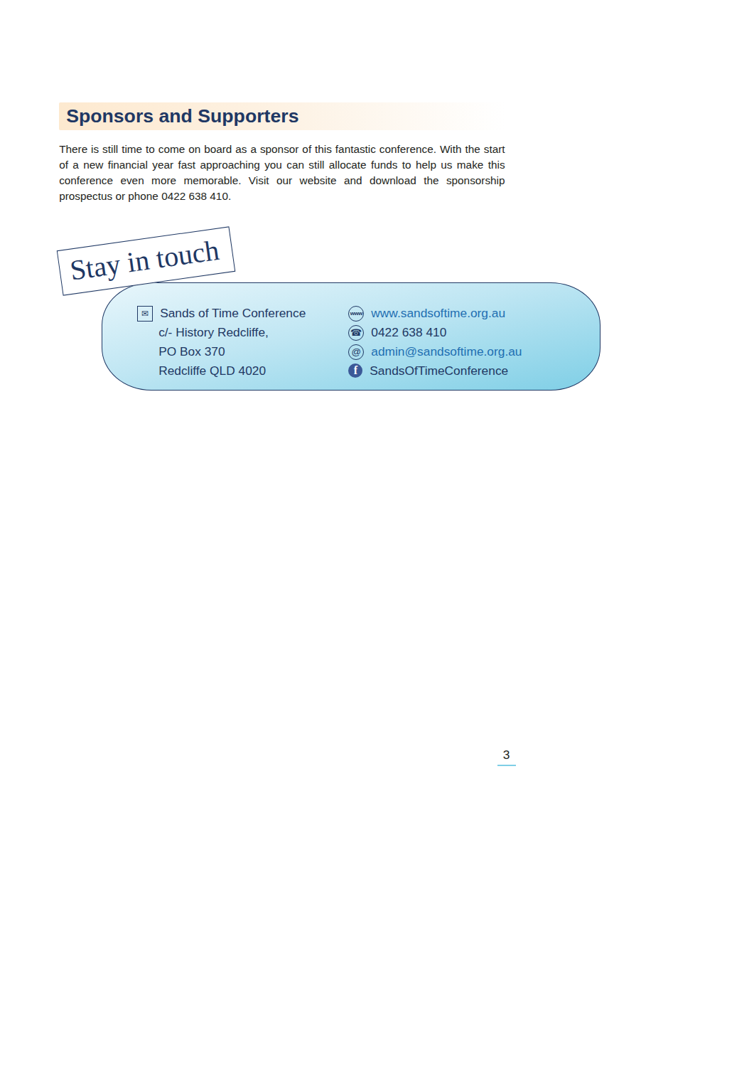Sponsors and Supporters
There is still time to come on board as a sponsor of this fantastic conference. With the start of a new financial year fast approaching you can still allocate funds to help us make this conference even more memorable. Visit our website and download the sponsorship prospectus or phone 0422 638 410.
Stay in touch
✉ Sands of Time Conference
c/- History Redcliffe,
PO Box 370
Redcliffe QLD 4020
www www.sandsoftime.org.au
☎ 0422 638 410
@ admin@sandsoftime.org.au
f SandsOfTimeConference
3